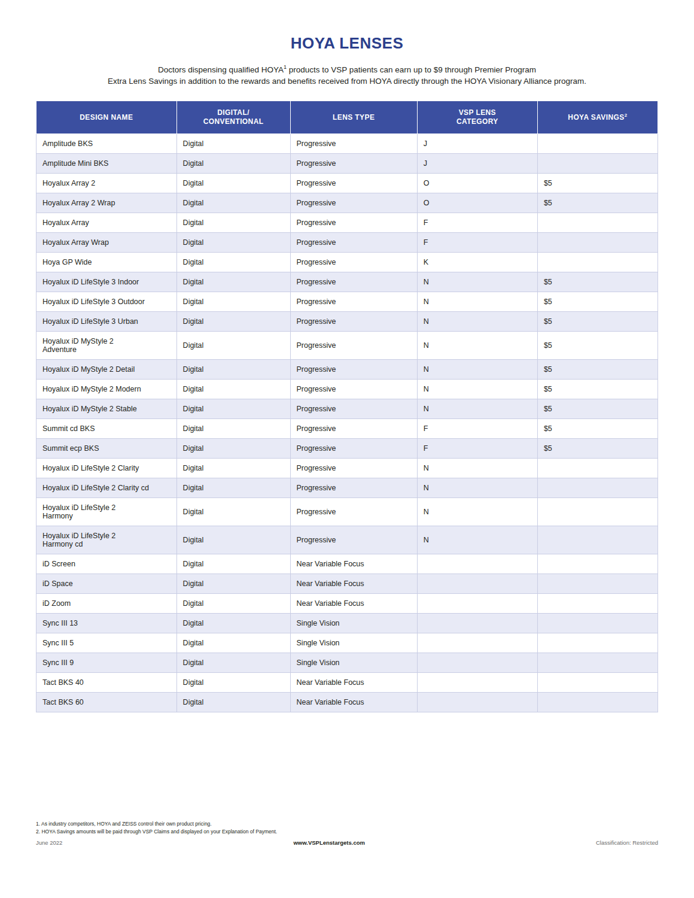HOYA LENSES
Doctors dispensing qualified HOYA1 products to VSP patients can earn up to $9 through Premier Program
Extra Lens Savings in addition to the rewards and benefits received from HOYA directly through the HOYA Visionary Alliance program.
| Design Name | Digital/ Conventional | Lens Type | VSP Lens Category | HOYA Savings 2 |
| --- | --- | --- | --- | --- |
| Amplitude BKS | Digital | Progressive | J | |
| Amplitude Mini BKS | Digital | Progressive | J | |
| Hoyalux Array 2 | Digital | Progressive | O | $5 |
| Hoyalux Array 2 Wrap | Digital | Progressive | O | $5 |
| Hoyalux Array | Digital | Progressive | F | |
| Hoyalux Array Wrap | Digital | Progressive | F | |
| Hoya GP Wide | Digital | Progressive | K | |
| Hoyalux iD LifeStyle 3 Indoor | Digital | Progressive | N | $5 |
| Hoyalux iD LifeStyle 3 Outdoor | Digital | Progressive | N | $5 |
| Hoyalux iD LifeStyle 3 Urban | Digital | Progressive | N | $5 |
| Hoyalux iD MyStyle 2 Adventure | Digital | Progressive | N | $5 |
| Hoyalux iD MyStyle 2 Detail | Digital | Progressive | N | $5 |
| Hoyalux iD MyStyle 2 Modern | Digital | Progressive | N | $5 |
| Hoyalux iD MyStyle 2 Stable | Digital | Progressive | N | $5 |
| Summit cd BKS | Digital | Progressive | F | $5 |
| Summit ecp BKS | Digital | Progressive | F | $5 |
| Hoyalux iD LifeStyle 2 Clarity | Digital | Progressive | N | |
| Hoyalux iD LifeStyle 2 Clarity cd | Digital | Progressive | N | |
| Hoyalux iD LifeStyle 2 Harmony | Digital | Progressive | N | |
| Hoyalux iD LifeStyle 2 Harmony cd | Digital | Progressive | N | |
| iD Screen | Digital | Near Variable Focus | | |
| iD Space | Digital | Near Variable Focus | | |
| iD Zoom | Digital | Near Variable Focus | | |
| Sync III 13 | Digital | Single Vision | | |
| Sync III 5 | Digital | Single Vision | | |
| Sync III 9 | Digital | Single Vision | | |
| Tact BKS 40 | Digital | Near Variable Focus | | |
| Tact BKS 60 | Digital | Near Variable Focus | | |
1. As industry competitors, HOYA and ZEISS control their own product pricing.
2. HOYA Savings amounts will be paid through VSP Claims and displayed on your Explanation of Payment.
June 2022 www.VSPLenstargets.com Classification: Restricted